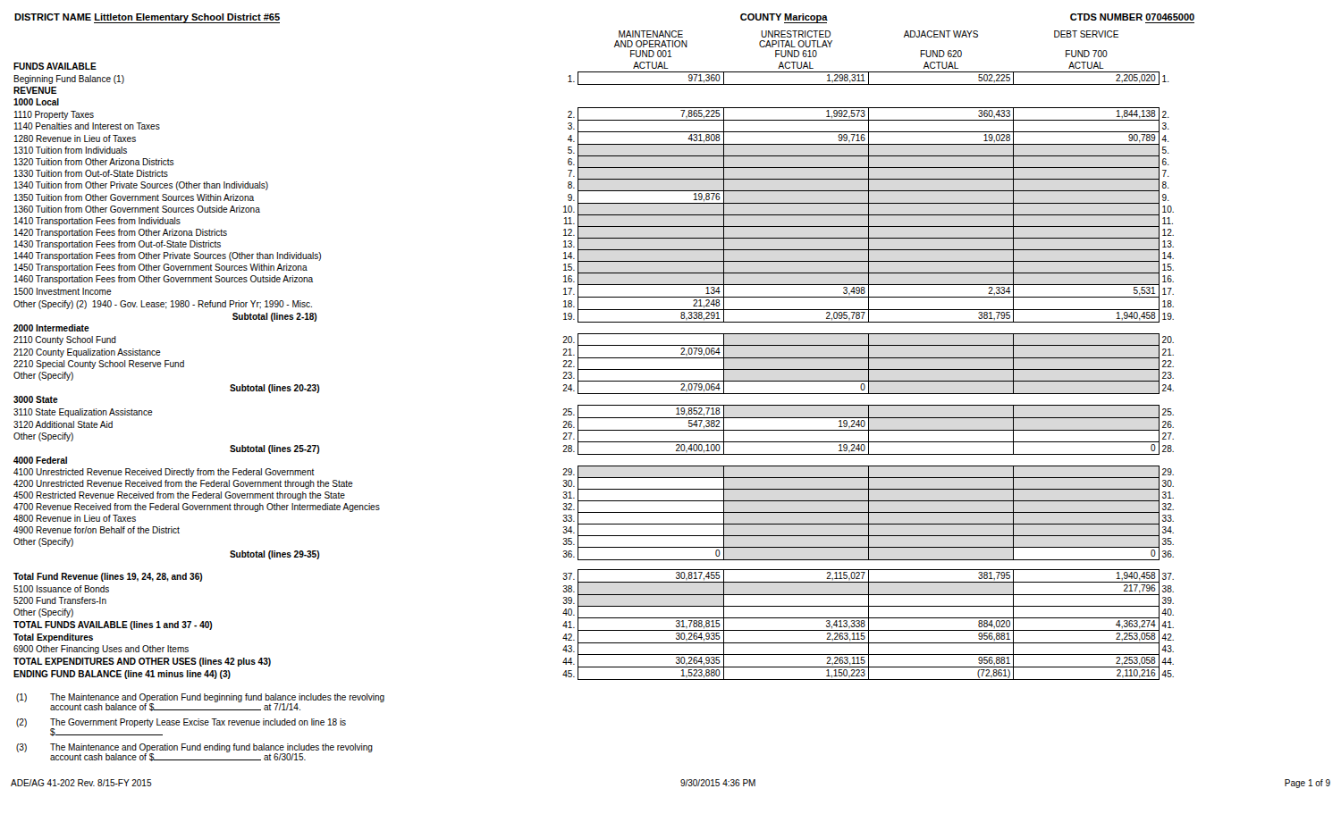| DISTRICT NAME Littleton Elementary School District #65 | COUNTY Maricopa | CTDS NUMBER 070465000 |
| | | MAINTENANCE AND OPERATION FUND 001 | UNRESTRICTED CAPITAL OUTLAY FUND 610 | ADJACENT WAYS FUND 620 | DEBT SERVICE FUND 700 | | |
| --- | --- | --- | --- | --- | --- | --- | --- |
| FUNDS AVAILABLE | | ACTUAL | ACTUAL | ACTUAL | ACTUAL | | |
| Beginning Fund Balance (1) | 1. | 971,360 | 1,298,311 | 502,225 | 2,205,020 | 1. | |
| REVENUE | | | | | | | |
| 1000 Local | | | | | | | |
| 1110 Property Taxes | 2. | 7,865,225 | 1,992,573 | 360,433 | 1,844,138 | 2. | |
| 1140 Penalties and Interest on Taxes | 3. | | | | | 3. | |
| 1280 Revenue in Lieu of Taxes | 4. | 431,808 | 99,716 | 19,028 | 90,789 | 4. | |
| 1310 Tuition from Individuals | 5. | | | | | 5. | |
| 1320 Tuition from Other Arizona Districts | 6. | | | | | 6. | |
| 1330 Tuition from Out-of-State Districts | 7. | | | | | 7. | |
| 1340 Tuition from Other Private Sources (Other than Individuals) | 8. | | | | | 8. | |
| 1350 Tuition from Other Government Sources Within Arizona | 9. | 19,876 | | | | 9. | |
| 1360 Tuition from Other Government Sources Outside Arizona | 10. | | | | | 10. | |
| 1410 Transportation Fees from Individuals | 11. | | | | | 11. | |
| 1420 Transportation Fees from Other Arizona Districts | 12. | | | | | 12. | |
| 1430 Transportation Fees from Out-of-State Districts | 13. | | | | | 13. | |
| 1440 Transportation Fees from Other Private Sources (Other than Individuals) | 14. | | | | | 14. | |
| 1450 Transportation Fees from Other Government Sources Within Arizona | 15. | | | | | 15. | |
| 1460 Transportation Fees from Other Government Sources Outside Arizona | 16. | | | | | 16. | |
| 1500 Investment Income | 17. | 134 | 3,498 | 2,334 | 5,531 | 17. | |
| Other (Specify) (2) 1940 - Gov. Lease; 1980 - Refund Prior Yr; 1990 - Misc. | 18. | 21,248 | | | | 18. | |
| Subtotal (lines 2-18) | 19. | 8,338,291 | 2,095,787 | 381,795 | 1,940,458 | 19. | |
| 2000 Intermediate | | | | | | | |
| 2110 County School Fund | 20. | | | | | 20. | |
| 2120 County Equalization Assistance | 21. | 2,079,064 | | | | 21. | |
| 2210 Special County School Reserve Fund | 22. | | | | | 22. | |
| Other (Specify) | 23. | | | | | 23. | |
| Subtotal (lines 20-23) | 24. | 2,079,064 | 0 | | | 24. | |
| 3000 State | | | | | | | |
| 3110 State Equalization Assistance | 25. | 19,852,718 | | | | 25. | |
| 3120 Additional State Aid | 26. | 547,382 | 19,240 | | | 26. | |
| Other (Specify) | 27. | | | | | 27. | |
| Subtotal (lines 25-27) | 28. | 20,400,100 | 19,240 | | 0 | 28. | |
| 4000 Federal | | | | | | | |
| 4100 Unrestricted Revenue Received Directly from the Federal Government | 29. | | | | | 29. | |
| 4200 Unrestricted Revenue Received from the Federal Government through the State | 30. | | | | | 30. | |
| 4500 Restricted Revenue Received from the Federal Government through the State | 31. | | | | | 31. | |
| 4700 Revenue Received from the Federal Government through Other Intermediate Agencies | 32. | | | | | 32. | |
| 4800 Revenue in Lieu of Taxes | 33. | | | | | 33. | |
| 4900 Revenue for/on Behalf of the District | 34. | | | | | 34. | |
| Other (Specify) | 35. | | | | | 35. | |
| Subtotal (lines 29-35) | 36. | 0 | | | 0 | 36. | |
| Total Fund Revenue (lines 19, 24, 28, and 36) | 37. | 30,817,455 | 2,115,027 | 381,795 | 1,940,458 | 37. | |
| 5100 Issuance of Bonds | 38. | | | | 217,796 | 38. | |
| 5200 Fund Transfers-In | 39. | | | | | 39. | |
| Other (Specify) | 40. | | | | | 40. | |
| TOTAL FUNDS AVAILABLE (lines 1 and 37 - 40) | 41. | 31,788,815 | 3,413,338 | 884,020 | 4,363,274 | 41. | |
| Total Expenditures | 42. | 30,264,935 | 2,263,115 | 956,881 | 2,253,058 | 42. | |
| 6900 Other Financing Uses and Other Items | 43. | | | | | 43. | |
| TOTAL EXPENDITURES AND OTHER USES (lines 42 plus 43) | 44. | 30,264,935 | 2,263,115 | 956,881 | 2,253,058 | 44. | |
| ENDING FUND BALANCE (line 41 minus line 44) (3) | 45. | 1,523,880 | 1,150,223 | (72,861) | 2,110,216 | 45. | |
| (1) | The Maintenance and Operation Fund beginning fund balance includes the revolving account cash balance of $ at 7/1/14. |
| (2) | The Government Property Lease Excise Tax revenue included on line 18 is $ |
| (3) | The Maintenance and Operation Fund ending fund balance includes the revolving account cash balance of $ at 6/30/15. |
ADE/AG 41-202 Rev. 8/15-FY 2015
9/30/2015 4:36 PM
Page 1 of 9